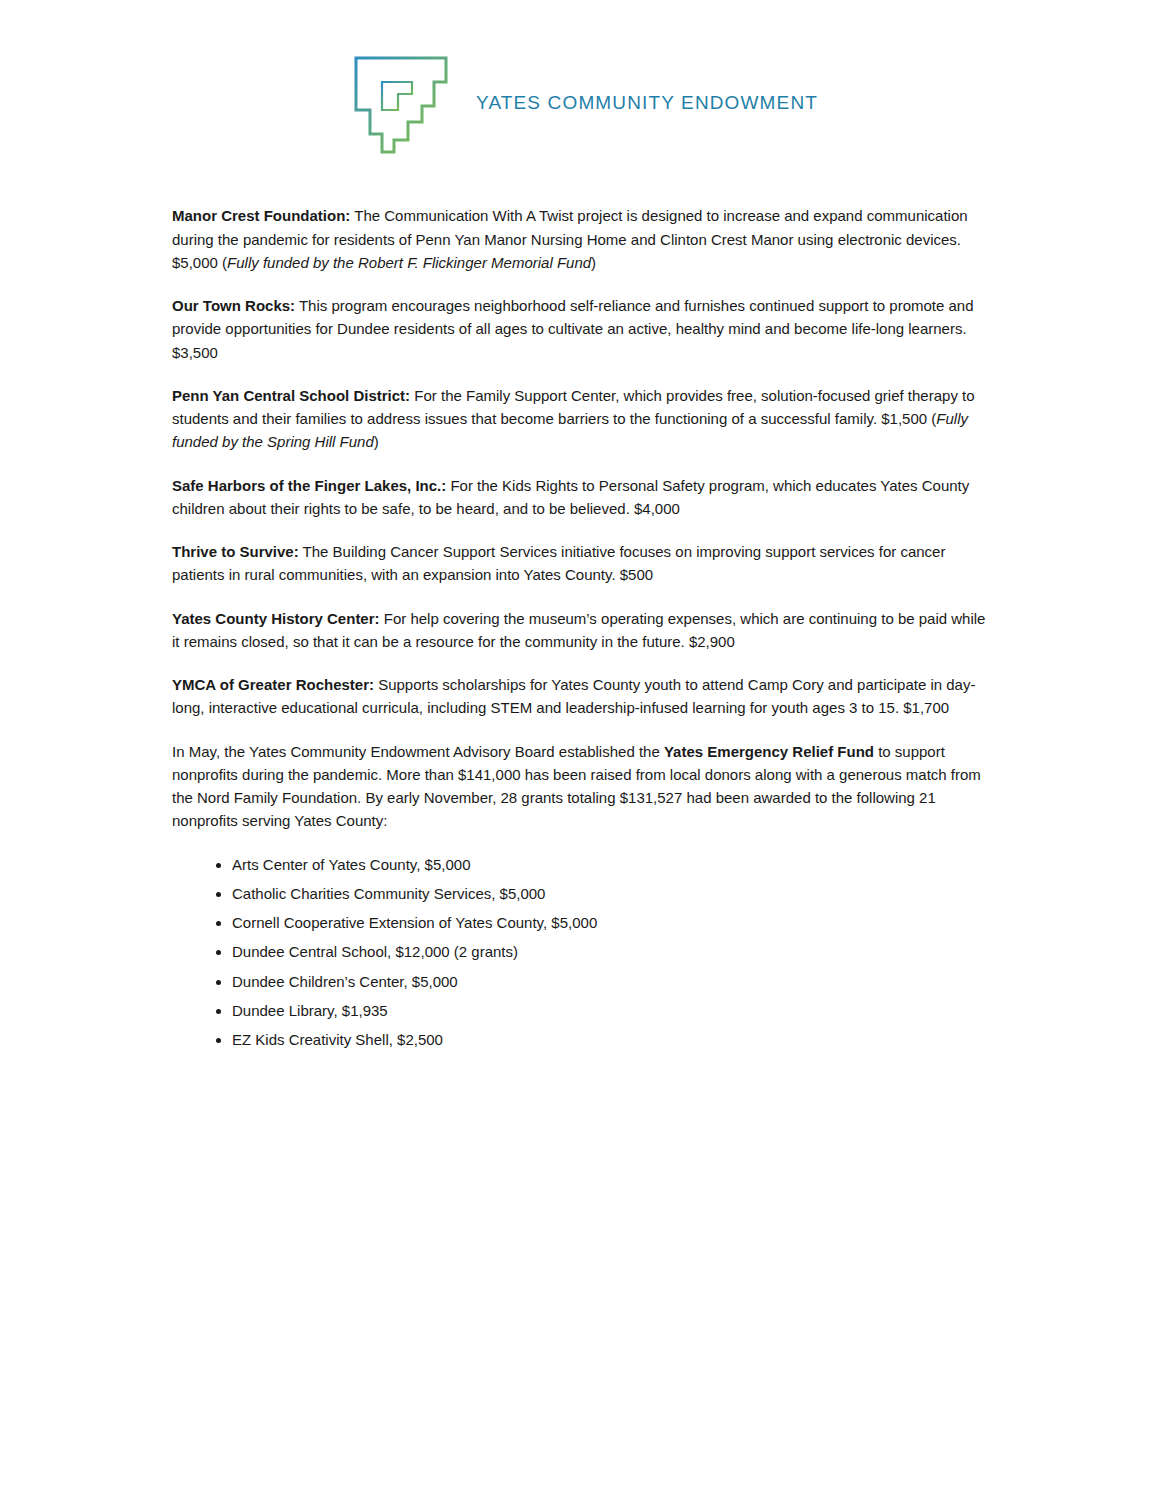YATES COMMUNITY ENDOWMENT
Manor Crest Foundation: The Communication With A Twist project is designed to increase and expand communication during the pandemic for residents of Penn Yan Manor Nursing Home and Clinton Crest Manor using electronic devices. $5,000 (Fully funded by the Robert F. Flickinger Memorial Fund)
Our Town Rocks: This program encourages neighborhood self-reliance and furnishes continued support to promote and provide opportunities for Dundee residents of all ages to cultivate an active, healthy mind and become life-long learners. $3,500
Penn Yan Central School District: For the Family Support Center, which provides free, solution-focused grief therapy to students and their families to address issues that become barriers to the functioning of a successful family. $1,500 (Fully funded by the Spring Hill Fund)
Safe Harbors of the Finger Lakes, Inc.: For the Kids Rights to Personal Safety program, which educates Yates County children about their rights to be safe, to be heard, and to be believed. $4,000
Thrive to Survive: The Building Cancer Support Services initiative focuses on improving support services for cancer patients in rural communities, with an expansion into Yates County. $500
Yates County History Center: For help covering the museum’s operating expenses, which are continuing to be paid while it remains closed, so that it can be a resource for the community in the future. $2,900
YMCA of Greater Rochester: Supports scholarships for Yates County youth to attend Camp Cory and participate in day-long, interactive educational curricula, including STEM and leadership-infused learning for youth ages 3 to 15. $1,700
In May, the Yates Community Endowment Advisory Board established the Yates Emergency Relief Fund to support nonprofits during the pandemic. More than $141,000 has been raised from local donors along with a generous match from the Nord Family Foundation. By early November, 28 grants totaling $131,527 had been awarded to the following 21 nonprofits serving Yates County:
Arts Center of Yates County, $5,000
Catholic Charities Community Services, $5,000
Cornell Cooperative Extension of Yates County, $5,000
Dundee Central School, $12,000 (2 grants)
Dundee Children’s Center, $5,000
Dundee Library, $1,935
EZ Kids Creativity Shell, $2,500